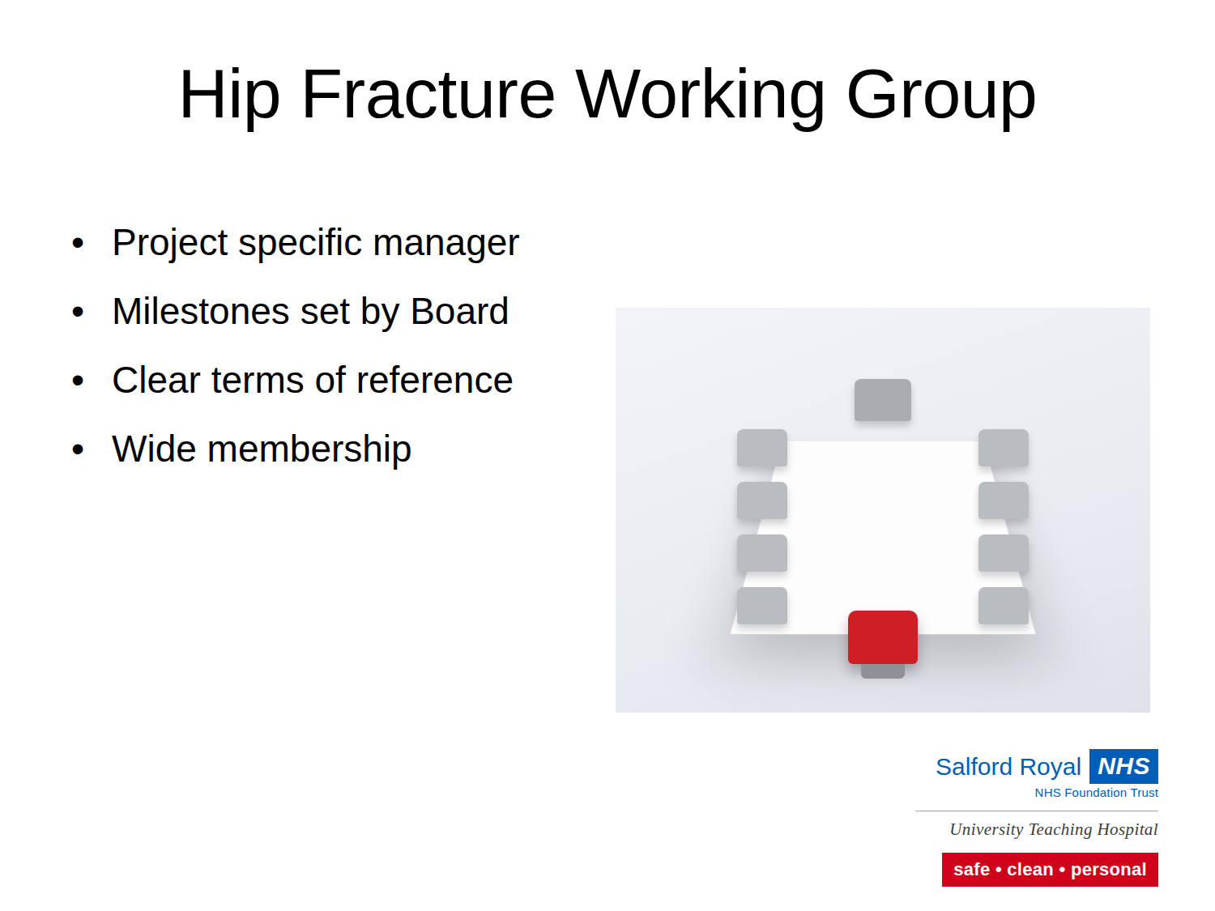Hip Fracture Working Group
Project specific manager
Milestones set by Board
Clear terms of reference
Wide membership
Salford Royal NHS
NHS Foundation Trust
University Teaching Hospital
safe • clean • personal